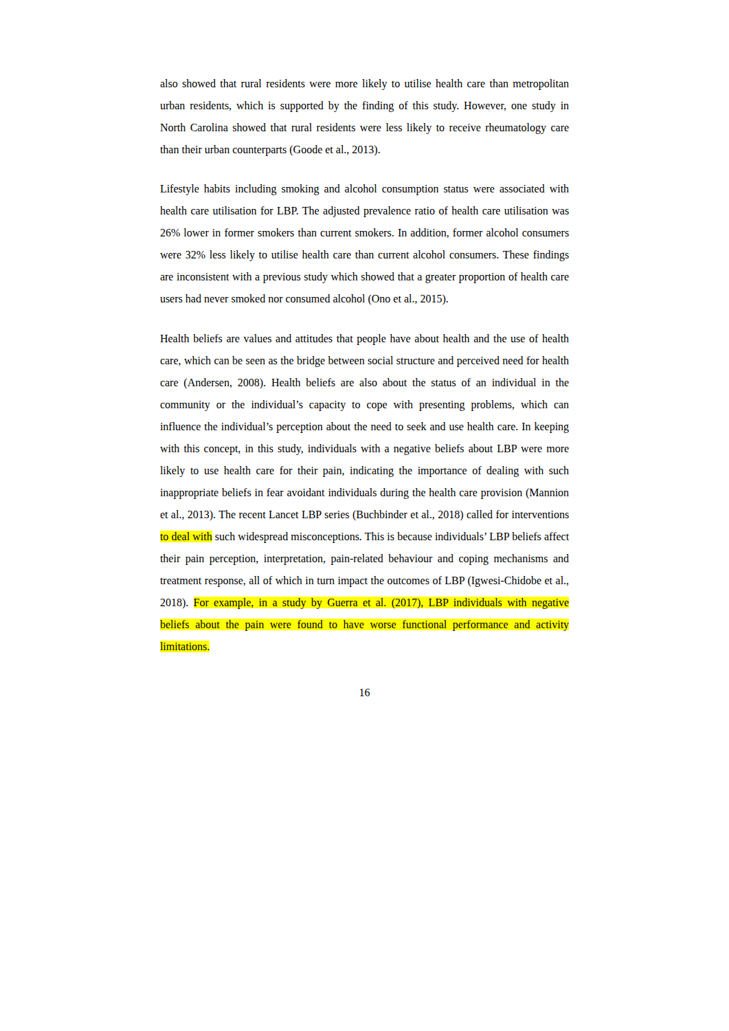also showed that rural residents were more likely to utilise health care than metropolitan urban residents, which is supported by the finding of this study. However, one study in North Carolina showed that rural residents were less likely to receive rheumatology care than their urban counterparts (Goode et al., 2013).
Lifestyle habits including smoking and alcohol consumption status were associated with health care utilisation for LBP. The adjusted prevalence ratio of health care utilisation was 26% lower in former smokers than current smokers. In addition, former alcohol consumers were 32% less likely to utilise health care than current alcohol consumers. These findings are inconsistent with a previous study which showed that a greater proportion of health care users had never smoked nor consumed alcohol (Ono et al., 2015).
Health beliefs are values and attitudes that people have about health and the use of health care, which can be seen as the bridge between social structure and perceived need for health care (Andersen, 2008). Health beliefs are also about the status of an individual in the community or the individual’s capacity to cope with presenting problems, which can influence the individual’s perception about the need to seek and use health care. In keeping with this concept, in this study, individuals with a negative beliefs about LBP were more likely to use health care for their pain, indicating the importance of dealing with such inappropriate beliefs in fear avoidant individuals during the health care provision (Mannion et al., 2013). The recent Lancet LBP series (Buchbinder et al., 2018) called for interventions to deal with such widespread misconceptions. This is because individuals’ LBP beliefs affect their pain perception, interpretation, pain-related behaviour and coping mechanisms and treatment response, all of which in turn impact the outcomes of LBP (Igwesi-Chidobe et al., 2018). For example, in a study by Guerra et al. (2017), LBP individuals with negative beliefs about the pain were found to have worse functional performance and activity limitations.
16